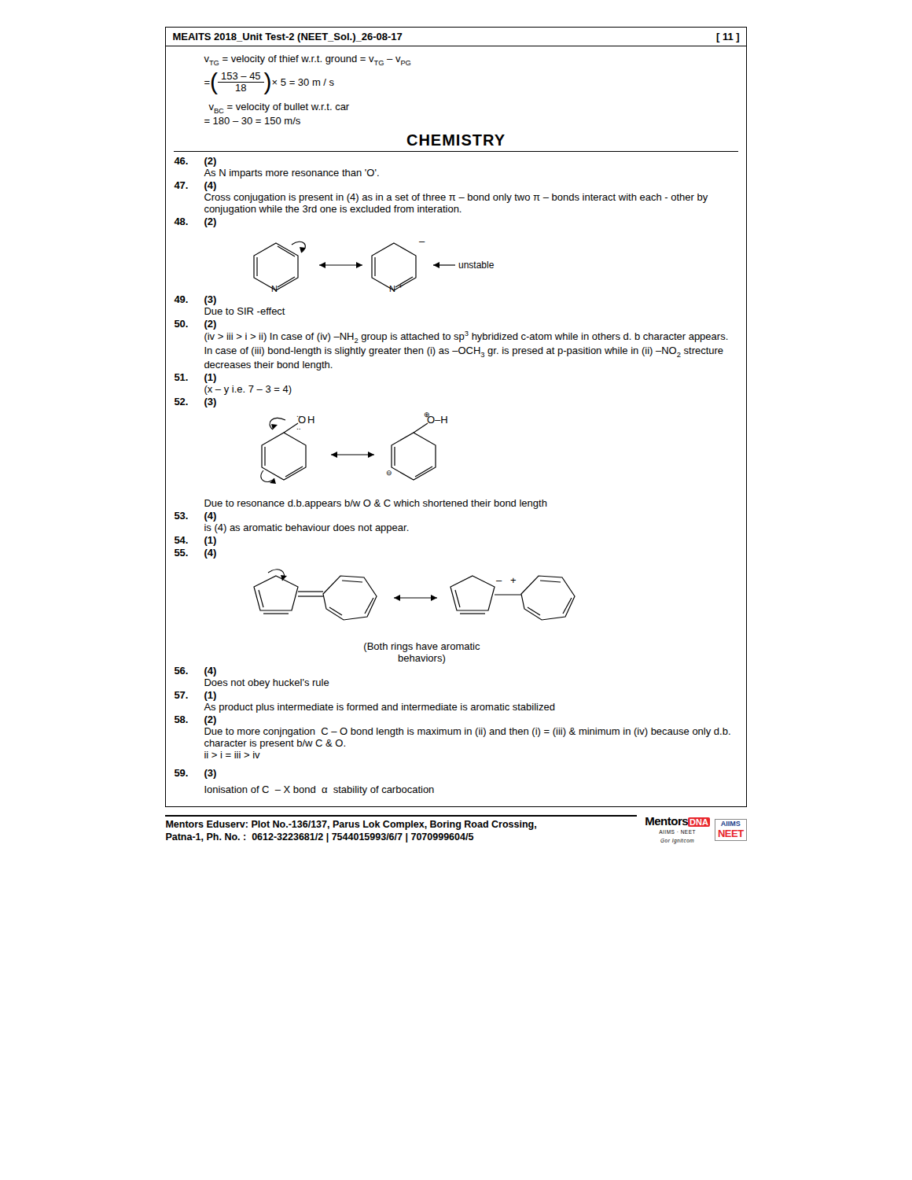MEAITS 2018_Unit Test-2 (NEET_Sol.)_26-08-17 [ 11 ]
vTG = velocity of thief w.r.t. ground = vTG – vPG
= ( 153 – 45 18 ) × 5 = 30 m / s
vBC = velocity of bullet w.r.t. car
= 180 – 30 = 150 m/s
CHEMISTRY
46.
(2)
As N imparts more resonance than 'O'.
47.
(4)
Cross conjugation is present in (4) as in a set of three π – bond only two π – bonds interact with each - other by conjugation while the 3rd one is excluded from interation.
48.
(2)
N N + – unstable
49.
(3)
Due to SIR -effect
50.
(2)
(iv > iii > i > ii) In case of (iv) –NH2 group is attached to sp3 hybridized c-atom while in others d. b character appears. In case of (iii) bond-length is slightly greater then (i) as –OCH3 gr. is presed at p-pasition while in (ii) –NO2 strecture decreases their bond length.
51.
(1)
(x – y i.e. 7 – 3 = 4)
52.
(3)
O H .. .. O–H ⊕ ⊖
Due to resonance d.b.appears b/w O & C which shortened their bond length
53.
(4)
is (4) as aromatic behaviour does not appear.
54.
(1)
55.
(4)
– +
(Both rings have aromatic
behaviors)
56.
(4)
Does not obey huckel's rule
57.
(1)
As product plus intermediate is formed and intermediate is aromatic stabilized
58.
(2)
Due to more conjngation C – O bond length is maximum in (ii) and then (i) = (iii) & minimum in (iv) because only d.b. character is present b/w C & O.
ii > i = iii > iv
59.
(3)
Ionisation of C – X bond α stability of carbocation
Mentors Eduserv: Plot No.-136/137, Parus Lok Complex, Boring Road Crossing,
Patna-1, Ph. No. : 0612-3223681/2 | 7544015993/6/7 | 7070999604/5
Mentors DNA
AIIMS · NEET
Gor Ignitcom
AIIMS
NEET